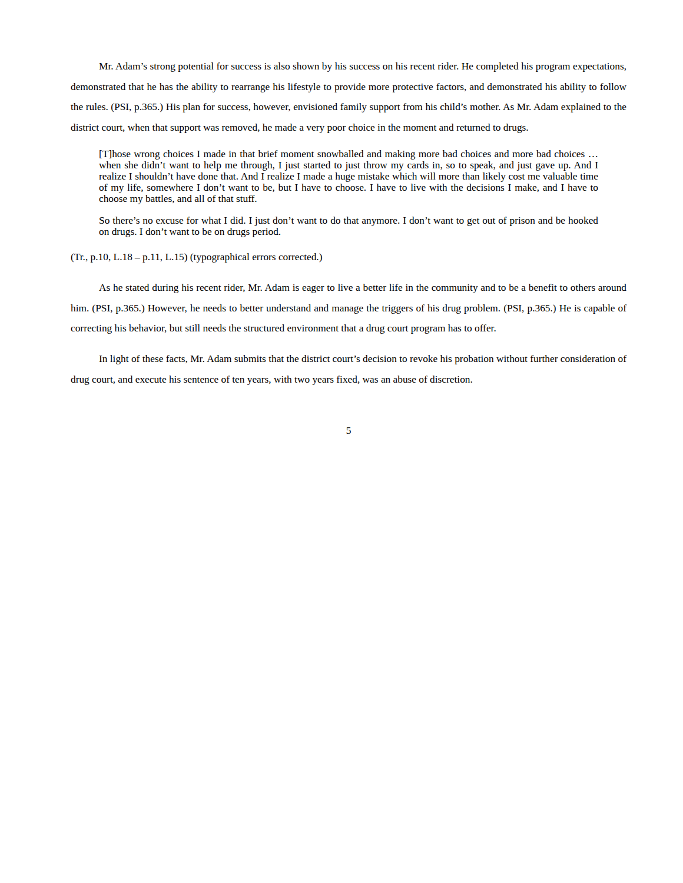Mr. Adam’s strong potential for success is also shown by his success on his recent rider. He completed his program expectations, demonstrated that he has the ability to rearrange his lifestyle to provide more protective factors, and demonstrated his ability to follow the rules. (PSI, p.365.) His plan for success, however, envisioned family support from his child’s mother. As Mr. Adam explained to the district court, when that support was removed, he made a very poor choice in the moment and returned to drugs.
[T]hose wrong choices I made in that brief moment snowballed and making more bad choices and more bad choices … when she didn’t want to help me through, I just started to just throw my cards in, so to speak, and just gave up. And I realize I shouldn’t have done that. And I realize I made a huge mistake which will more than likely cost me valuable time of my life, somewhere I don’t want to be, but I have to choose. I have to live with the decisions I make, and I have to choose my battles, and all of that stuff.
So there’s no excuse for what I did. I just don’t want to do that anymore. I don’t want to get out of prison and be hooked on drugs. I don’t want to be on drugs period.
(Tr., p.10, L.18 – p.11, L.15) (typographical errors corrected.)
As he stated during his recent rider, Mr. Adam is eager to live a better life in the community and to be a benefit to others around him. (PSI, p.365.) However, he needs to better understand and manage the triggers of his drug problem. (PSI, p.365.) He is capable of correcting his behavior, but still needs the structured environment that a drug court program has to offer.
In light of these facts, Mr. Adam submits that the district court’s decision to revoke his probation without further consideration of drug court, and execute his sentence of ten years, with two years fixed, was an abuse of discretion.
5